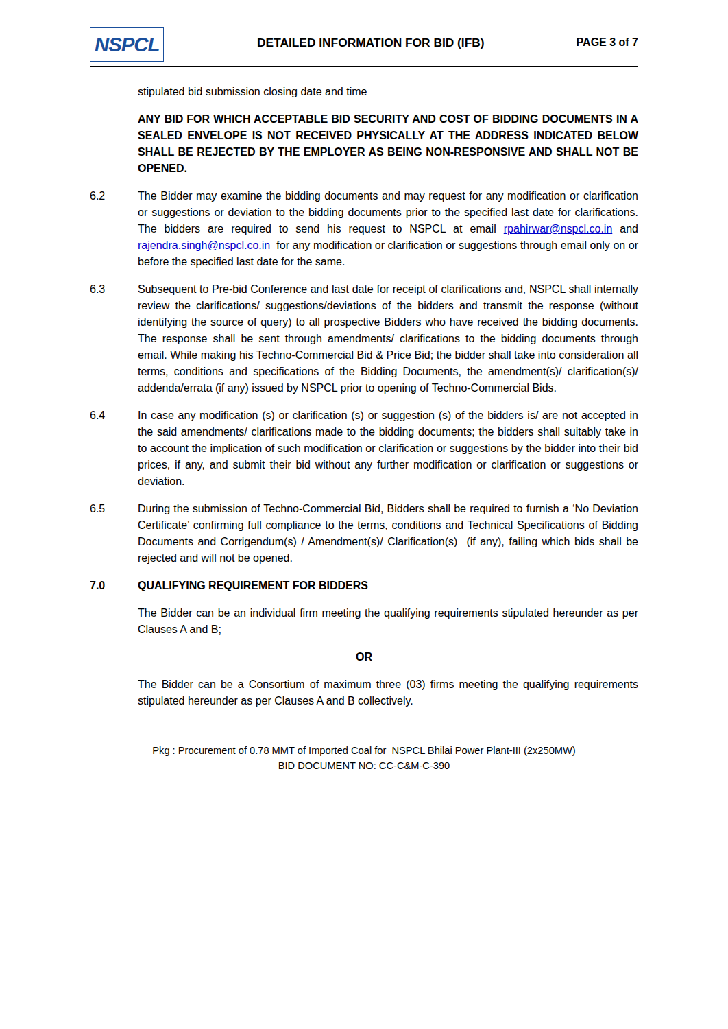NSPCL
DETAILED INFORMATION FOR BID (IFB)
PAGE 3 of 7
stipulated bid submission closing date and time
ANY BID FOR WHICH ACCEPTABLE BID SECURITY AND COST OF BIDDING DOCUMENTS IN A SEALED ENVELOPE IS NOT RECEIVED PHYSICALLY AT THE ADDRESS INDICATED BELOW SHALL BE REJECTED BY THE EMPLOYER AS BEING NON-RESPONSIVE AND SHALL NOT BE OPENED.
6.2
The Bidder may examine the bidding documents and may request for any modification or clarification or suggestions or deviation to the bidding documents prior to the specified last date for clarifications. The bidders are required to send his request to NSPCL at email rpahirwar@nspcl.co.in and rajendra.singh@nspcl.co.in for any modification or clarification or suggestions through email only on or before the specified last date for the same.
6.3
Subsequent to Pre-bid Conference and last date for receipt of clarifications and, NSPCL shall internally review the clarifications/ suggestions/deviations of the bidders and transmit the response (without identifying the source of query) to all prospective Bidders who have received the bidding documents. The response shall be sent through amendments/ clarifications to the bidding documents through email. While making his Techno-Commercial Bid & Price Bid; the bidder shall take into consideration all terms, conditions and specifications of the Bidding Documents, the amendment(s)/ clarification(s)/ addenda/errata (if any) issued by NSPCL prior to opening of Techno-Commercial Bids.
6.4
In case any modification (s) or clarification (s) or suggestion (s) of the bidders is/ are not accepted in the said amendments/ clarifications made to the bidding documents; the bidders shall suitably take in to account the implication of such modification or clarification or suggestions by the bidder into their bid prices, if any, and submit their bid without any further modification or clarification or suggestions or deviation.
6.5
During the submission of Techno-Commercial Bid, Bidders shall be required to furnish a ‘No Deviation Certificate’ confirming full compliance to the terms, conditions and Technical Specifications of Bidding Documents and Corrigendum(s) / Amendment(s)/ Clarification(s) (if any), failing which bids shall be rejected and will not be opened.
7.0
QUALIFYING REQUIREMENT FOR BIDDERS
The Bidder can be an individual firm meeting the qualifying requirements stipulated hereunder as per Clauses A and B;
OR
The Bidder can be a Consortium of maximum three (03) firms meeting the qualifying requirements stipulated hereunder as per Clauses A and B collectively.
Pkg : Procurement of 0.78 MMT of Imported Coal for NSPCL Bhilai Power Plant-III (2x250MW)
BID DOCUMENT NO: CC-C&M-C-390